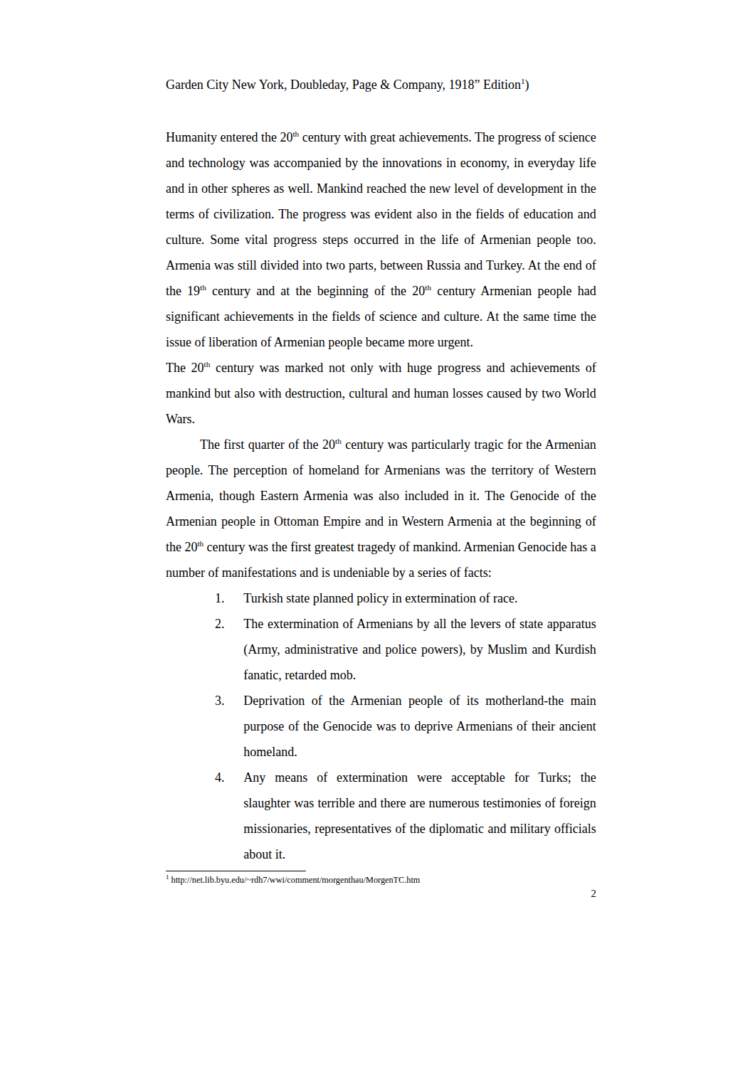Garden City New York, Doubleday, Page & Company, 1918” Edition1)
Humanity entered the 20th century with great achievements. The progress of science and technology was accompanied by the innovations in economy, in everyday life and in other spheres as well. Mankind reached the new level of development in the terms of civilization. The progress was evident also in the fields of education and culture. Some vital progress steps occurred in the life of Armenian people too. Armenia was still divided into two parts, between Russia and Turkey. At the end of the 19th century and at the beginning of the 20th century Armenian people had significant achievements in the fields of science and culture. At the same time the issue of liberation of Armenian people became more urgent.
The 20th century was marked not only with huge progress and achievements of mankind but also with destruction, cultural and human losses caused by two World Wars.
The first quarter of the 20th century was particularly tragic for the Armenian people. The perception of homeland for Armenians was the territory of Western Armenia, though Eastern Armenia was also included in it. The Genocide of the Armenian people in Ottoman Empire and in Western Armenia at the beginning of the 20th century was the first greatest tragedy of mankind. Armenian Genocide has a number of manifestations and is undeniable by a series of facts:
Turkish state planned policy in extermination of race.
The extermination of Armenians by all the levers of state apparatus (Army, administrative and police powers), by Muslim and Kurdish fanatic, retarded mob.
Deprivation of the Armenian people of its motherland-the main purpose of the Genocide was to deprive Armenians of their ancient homeland.
Any means of extermination were acceptable for Turks; the slaughter was terrible and there are numerous testimonies of foreign missionaries, representatives of the diplomatic and military officials about it.
1 http://net.lib.byu.edu/~rdh7/wwi/comment/morgenthau/MorgenTC.htm
2